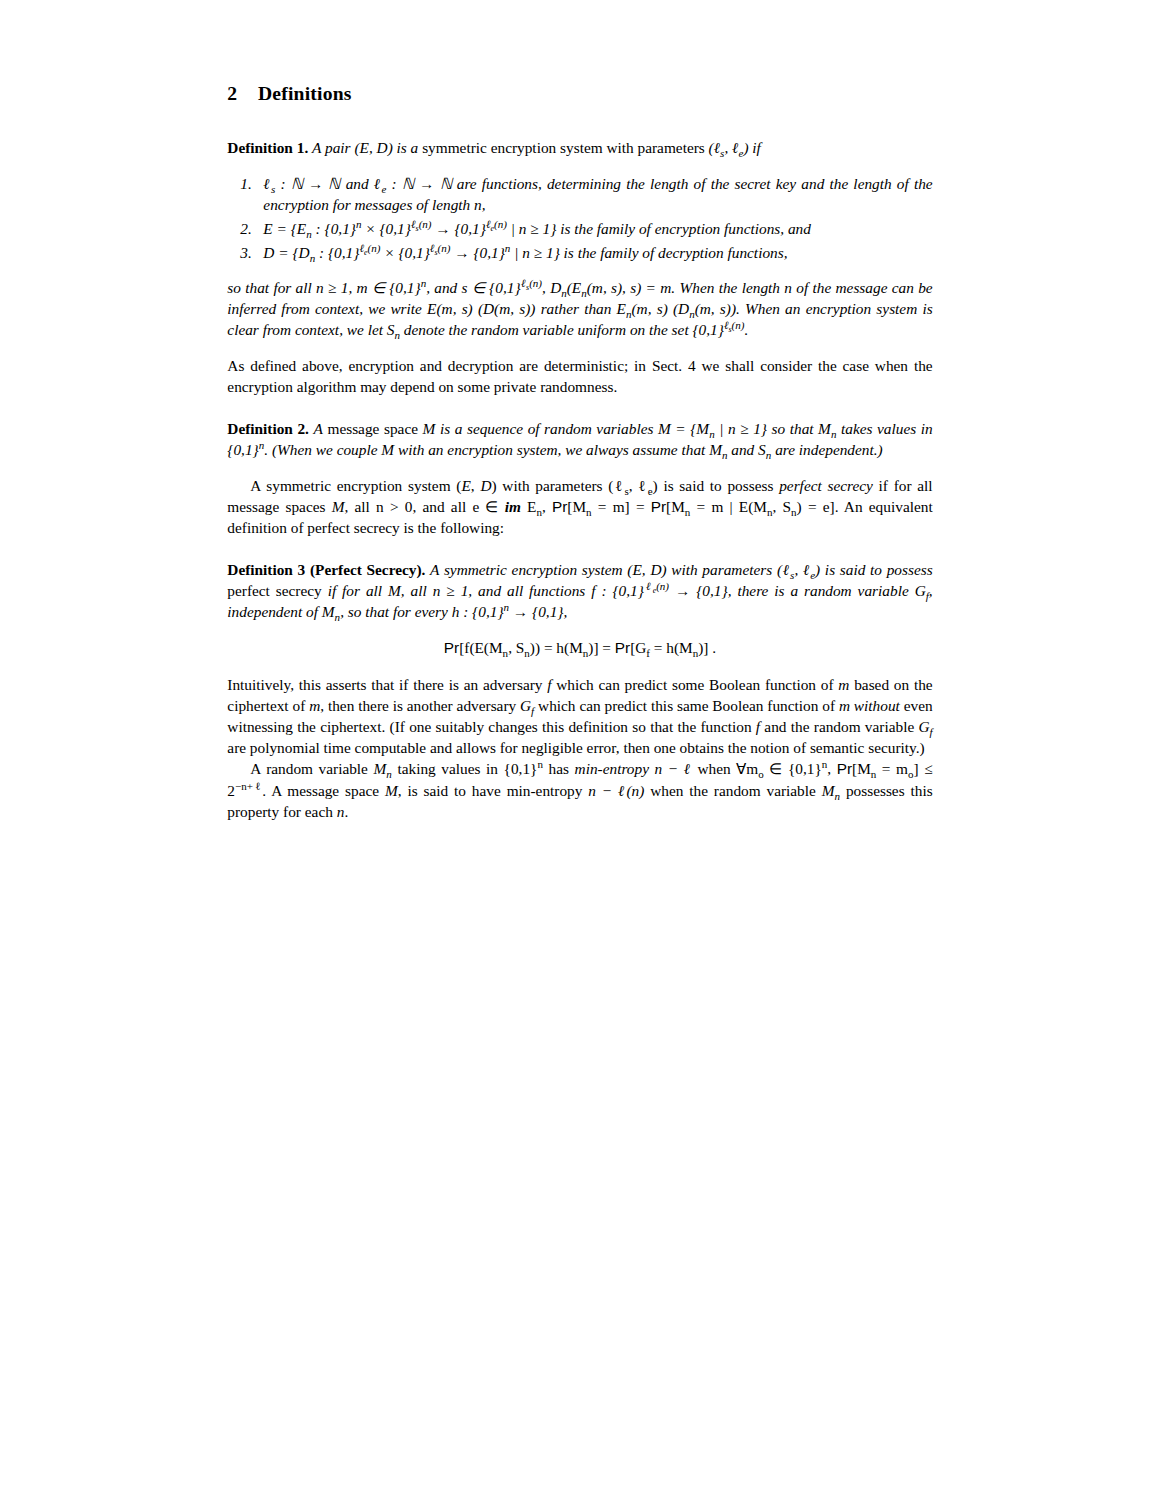2 Definitions
Definition 1. A pair (E, D) is a symmetric encryption system with parameters (ℓs, ℓe) if
ℓs : ℕ → ℕ and ℓe : ℕ → ℕ are functions, determining the length of the secret key and the length of the encryption for messages of length n,
E = {En : {0,1}n × {0,1}ℓs(n) → {0,1}ℓe(n) | n ≥ 1} is the family of encryption functions, and
D = {Dn : {0,1}ℓe(n) × {0,1}ℓs(n) → {0,1}n | n ≥ 1} is the family of decryption functions,
so that for all n ≥ 1, m ∈ {0,1}n, and s ∈ {0,1}ℓs(n), Dn(En(m, s), s) = m. When the length n of the message can be inferred from context, we write E(m, s) (D(m, s)) rather than En(m, s) (Dn(m, s)). When an encryption system is clear from context, we let Sn denote the random variable uniform on the set {0,1}ℓs(n).
As defined above, encryption and decryption are deterministic; in Sect. 4 we shall consider the case when the encryption algorithm may depend on some private randomness.
Definition 2. A message space M is a sequence of random variables M = {Mn | n ≥ 1} so that Mn takes values in {0,1}n. (When we couple M with an encryption system, we always assume that Mn and Sn are independent.)
A symmetric encryption system (E, D) with parameters (ℓs, ℓe) is said to possess perfect secrecy if for all message spaces M, all n > 0, and all e ∈ im En, Pr[Mn = m] = Pr[Mn = m | E(Mn, Sn) = e]. An equivalent definition of perfect secrecy is the following:
Definition 3 (Perfect Secrecy). A symmetric encryption system (E, D) with parameters (ℓs, ℓe) is said to possess perfect secrecy if for all M, all n ≥ 1, and all functions f : {0,1}ℓe(n) → {0,1}, there is a random variable Gf, independent of Mn, so that for every h : {0,1}n → {0,1},
Pr[f(E(Mn, Sn)) = h(Mn)] = Pr[Gf = h(Mn)] .
Intuitively, this asserts that if there is an adversary f which can predict some Boolean function of m based on the ciphertext of m, then there is another adversary Gf which can predict this same Boolean function of m without even witnessing the ciphertext. (If one suitably changes this definition so that the function f and the random variable Gf are polynomial time computable and allows for negligible error, then one obtains the notion of semantic security.)
A random variable Mn taking values in {0,1}n has min-entropy n − ℓ when ∀mo ∈ {0,1}n, Pr[Mn = mo] ≤ 2−n+ℓ. A message space M, is said to have min-entropy n − ℓ(n) when the random variable Mn possesses this property for each n.